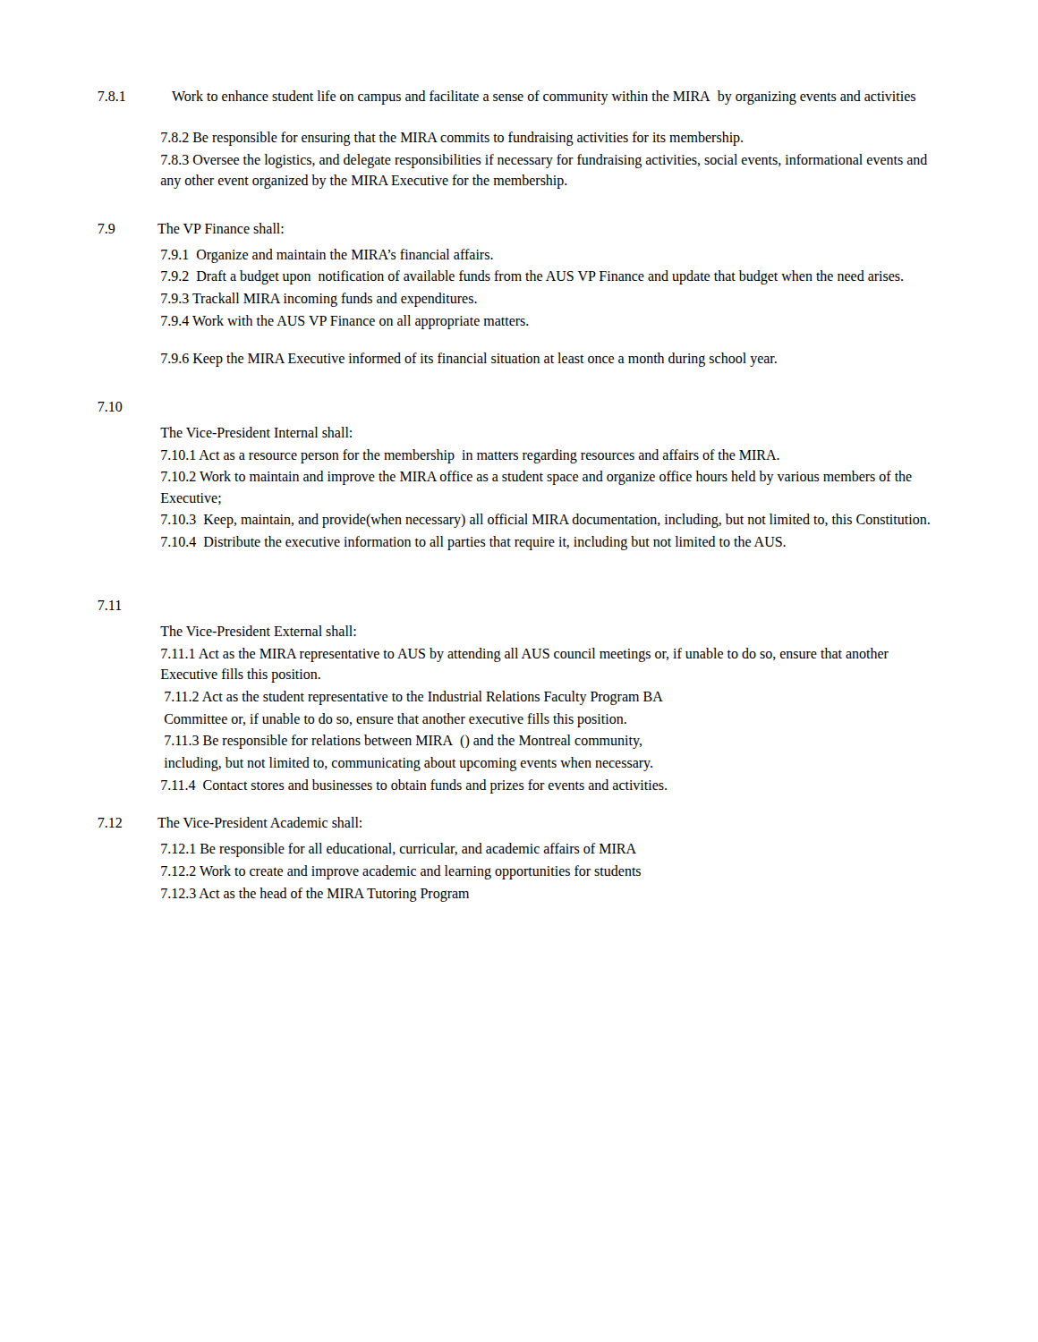7.8.1
Work to enhance student life on campus and facilitate a sense of community within the MIRA by organizing events and activities
7.8.2 Be responsible for ensuring that the MIRA commits to fundraising activities for its membership.
7.8.3 Oversee the logistics, and delegate responsibilities if necessary for fundraising activities, social events, informational events and any other event organized by the MIRA Executive for the membership.
7.9
The VP Finance shall:
7.9.1 Organize and maintain the MIRA’s financial affairs.
7.9.2 Draft a budget upon notification of available funds from the AUS VP Finance and update that budget when the need arises.
7.9.3 Trackall MIRA incoming funds and expenditures.
7.9.4 Work with the AUS VP Finance on all appropriate matters.
7.9.6 Keep the MIRA Executive informed of its financial situation at least once a month during school year.
7.10
The Vice-President Internal shall:
7.10.1 Act as a resource person for the membership in matters regarding resources and affairs of the MIRA.
7.10.2 Work to maintain and improve the MIRA office as a student space and organize office hours held by various members of the Executive;
7.10.3 Keep, maintain, and provide(when necessary) all official MIRA documentation, including, but not limited to, this Constitution.
7.10.4 Distribute the executive information to all parties that require it, including but not limited to the AUS.
7.11
The Vice-President External shall:
7.11.1 Act as the MIRA representative to AUS by attending all AUS council meetings or, if unable to do so, ensure that another Executive fills this position.
7.11.2 Act as the student representative to the Industrial Relations Faculty Program BA
Committee or, if unable to do so, ensure that another executive fills this position.
7.11.3 Be responsible for relations between MIRA () and the Montreal community,
including, but not limited to, communicating about upcoming events when necessary.
7.11.4 Contact stores and businesses to obtain funds and prizes for events and activities.
7.12
The Vice-President Academic shall:
7.12.1 Be responsible for all educational, curricular, and academic affairs of MIRA
7.12.2 Work to create and improve academic and learning opportunities for students
7.12.3 Act as the head of the MIRA Tutoring Program